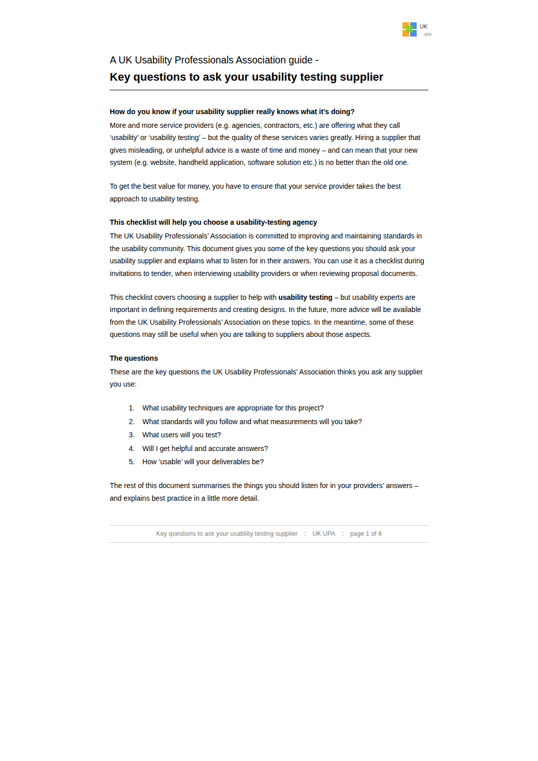UK upa
A UK Usability Professionals Association guide -
Key questions to ask your usability testing supplier
How do you know if your usability supplier really knows what it’s doing?
More and more service providers (e.g. agencies, contractors, etc.) are offering what they call ‘usability’ or ‘usability testing’ – but the quality of these services varies greatly. Hiring a supplier that gives misleading, or unhelpful advice is a waste of time and money – and can mean that your new system (e.g. website, handheld application, software solution etc.) is no better than the old one.
To get the best value for money, you have to ensure that your service provider takes the best approach to usability testing.
This checklist will help you choose a usability-testing agency
The UK Usability Professionals’ Association is committed to improving and maintaining standards in the usability community. This document gives you some of the key questions you should ask your usability supplier and explains what to listen for in their answers. You can use it as a checklist during invitations to tender, when interviewing usability providers or when reviewing proposal documents.
This checklist covers choosing a supplier to help with usability testing – but usability experts are important in defining requirements and creating designs. In the future, more advice will be available from the UK Usability Professionals’ Association on these topics. In the meantime, some of these questions may still be useful when you are talking to suppliers about those aspects.
The questions
These are the key questions the UK Usability Professionals’ Association thinks you ask any supplier you use:
What usability techniques are appropriate for this project?
What standards will you follow and what measurements will you take?
What users will you test?
Will I get helpful and accurate answers?
How ‘usable’ will your deliverables be?
The rest of this document summarises the things you should listen for in your providers’ answers – and explains best practice in a little more detail.
Key questions to ask your usability testing supplier : UK UPA : page 1 of 6